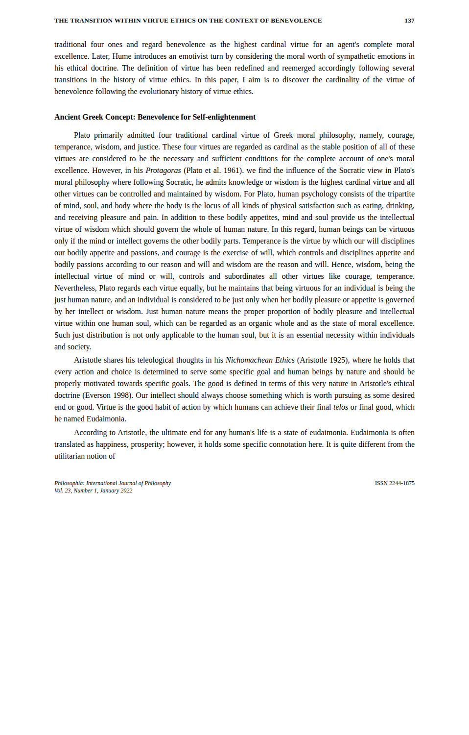137 THE TRANSITION WITHIN VIRTUE ETHICS ON THE CONTEXT OF BENEVOLENCE
traditional four ones and regard benevolence as the highest cardinal virtue for an agent's complete moral excellence. Later, Hume introduces an emotivist turn by considering the moral worth of sympathetic emotions in his ethical doctrine. The definition of virtue has been redefined and reemerged accordingly following several transitions in the history of virtue ethics. In this paper, I aim is to discover the cardinality of the virtue of benevolence following the evolutionary history of virtue ethics.
Ancient Greek Concept: Benevolence for Self-enlightenment
Plato primarily admitted four traditional cardinal virtue of Greek moral philosophy, namely, courage, temperance, wisdom, and justice. These four virtues are regarded as cardinal as the stable position of all of these virtues are considered to be the necessary and sufficient conditions for the complete account of one's moral excellence. However, in his Protagoras (Plato et al. 1961). we find the influence of the Socratic view in Plato's moral philosophy where following Socratic, he admits knowledge or wisdom is the highest cardinal virtue and all other virtues can be controlled and maintained by wisdom. For Plato, human psychology consists of the tripartite of mind, soul, and body where the body is the locus of all kinds of physical satisfaction such as eating, drinking, and receiving pleasure and pain. In addition to these bodily appetites, mind and soul provide us the intellectual virtue of wisdom which should govern the whole of human nature. In this regard, human beings can be virtuous only if the mind or intellect governs the other bodily parts. Temperance is the virtue by which our will disciplines our bodily appetite and passions, and courage is the exercise of will, which controls and disciplines appetite and bodily passions according to our reason and will and wisdom are the reason and will. Hence, wisdom, being the intellectual virtue of mind or will, controls and subordinates all other virtues like courage, temperance. Nevertheless, Plato regards each virtue equally, but he maintains that being virtuous for an individual is being the just human nature, and an individual is considered to be just only when her bodily pleasure or appetite is governed by her intellect or wisdom. Just human nature means the proper proportion of bodily pleasure and intellectual virtue within one human soul, which can be regarded as an organic whole and as the state of moral excellence. Such just distribution is not only applicable to the human soul, but it is an essential necessity within individuals and society.
Aristotle shares his teleological thoughts in his Nichomachean Ethics (Aristotle 1925), where he holds that every action and choice is determined to serve some specific goal and human beings by nature and should be properly motivated towards specific goals. The good is defined in terms of this very nature in Aristotle's ethical doctrine (Everson 1998). Our intellect should always choose something which is worth pursuing as some desired end or good. Virtue is the good habit of action by which humans can achieve their final telos or final good, which he named Eudaimonia.
According to Aristotle, the ultimate end for any human's life is a state of eudaimonia. Eudaimonia is often translated as happiness, prosperity; however, it holds some specific connotation here. It is quite different from the utilitarian notion of
Philosophia: International Journal of Philosophy
Vol. 23, Number 1, January 2022
ISSN 2244-1875